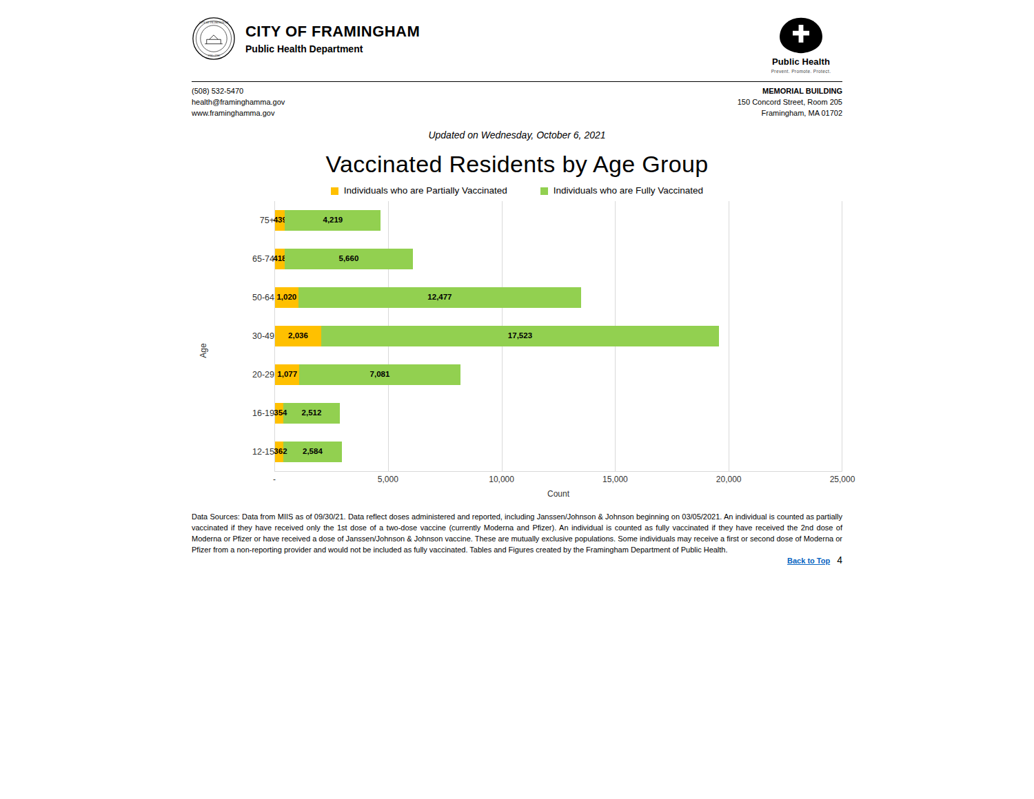CITY OF FRAMINGHAM 1700 • 2700
CITY OF FRAMINGHAM
Public Health Department
Public Health
Prevent. Promote. Protect.
(508) 532-5470
health@framinghamma.gov
www.framinghamma.gov
MEMORIAL BUILDING
150 Concord Street, Room 205
Framingham, MA 01702
Updated on Wednesday, October 6, 2021
Vaccinated Residents by Age Group
Individuals who are Partially Vaccinated
Individuals who are Fully Vaccinated
Age
| 75+ | 439 4,219 |
| 65-74 | 418 5,660 |
| 50-64 | 1,020 12,477 |
| 30-49 | 2,036 17,523 |
| 20-29 | 1,077 7,081 |
| 16-19 | 354 2,512 |
| 12-15 | 362 2,584 |
- 5,000 10,000 15,000 20,000 25,000
Count
Data Sources: Data from MIIS as of 09/30/21. Data reflect doses administered and reported, including Janssen/Johnson & Johnson beginning on 03/05/2021. An individual is counted as partially vaccinated if they have received only the 1st dose of a two-dose vaccine (currently Moderna and Pfizer). An individual is counted as fully vaccinated if they have received the 2nd dose of Moderna or Pfizer or have received a dose of Janssen/Johnson & Johnson vaccine. These are mutually exclusive populations. Some individuals may receive a first or second dose of Moderna or Pfizer from a non-reporting provider and would not be included as fully vaccinated. Tables and Figures created by the Framingham Department of Public Health.
Back to Top 4